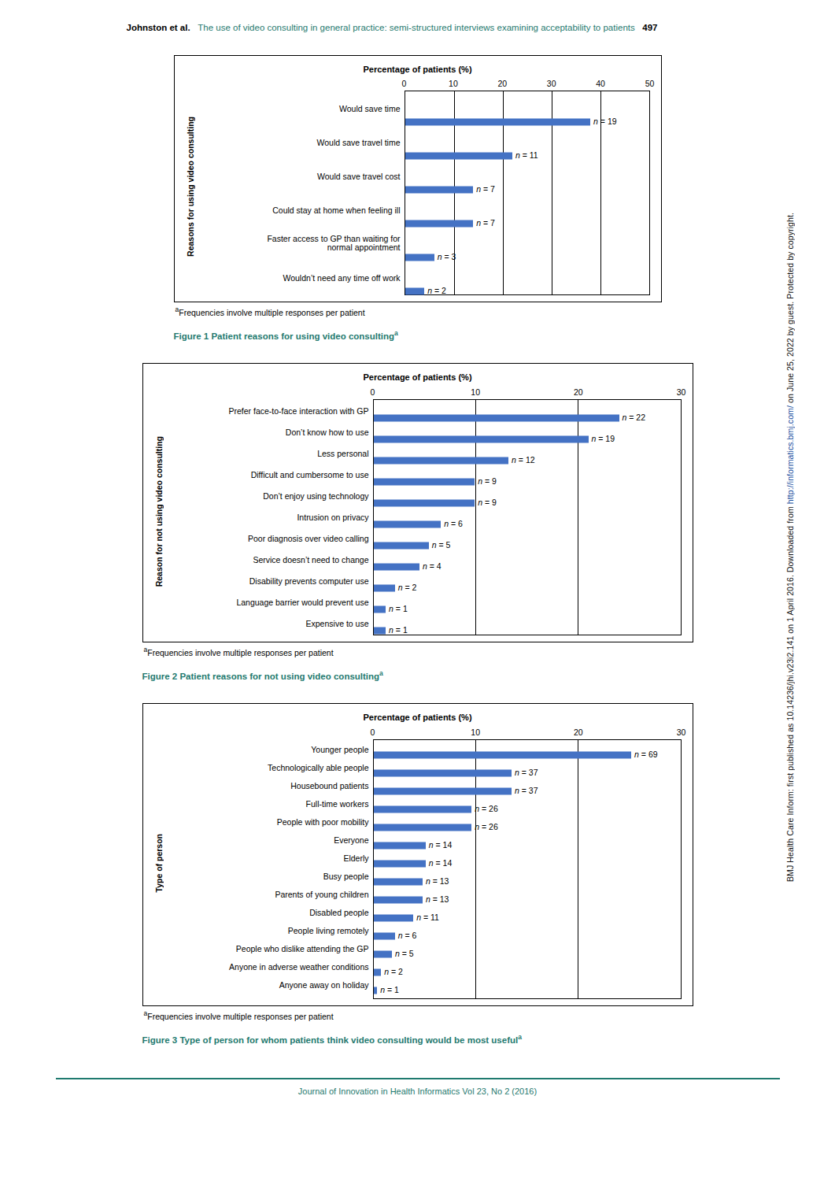Johnston et al. The use of video consulting in general practice: semi-structured interviews examining acceptability to patients 497
BMJ Health Care Inform: first published as 10.14236/jhi.v23i2.141 on 1 April 2016. Downloaded from http://informatics.bmj.com/ on June 25, 2022 by guest. Protected by copyright.
Percentage of patients (%)
Reasons for using video consulting
0 10 20 30 40 50
Would save time
n = 19
Would save travel time
n = 11
Would save travel cost
n = 7
Could stay at home when feeling ill
n = 7
Faster access to GP than waiting for normal appointment
n = 3
Wouldn’t need any time off work
n = 2
aFrequencies involve multiple responses per patient
Figure 1 Patient reasons for using video consultinga
Percentage of patients (%)
Reason for not using video consulting
0 10 20 30
Prefer face-to-face interaction with GP
n = 22
Don’t know how to use
n = 19
Less personal
n = 12
Difficult and cumbersome to use
n = 9
Don’t enjoy using technology
n = 9
Intrusion on privacy
n = 6
Poor diagnosis over video calling
n = 5
Service doesn’t need to change
n = 4
Disability prevents computer use
n = 2
Language barrier would prevent use
n = 1
Expensive to use
n = 1
aFrequencies involve multiple responses per patient
Figure 2 Patient reasons for not using video consultinga
Percentage of patients (%)
Type of person
0 10 20 30
Younger people
n = 69
Technologically able people
n = 37
Housebound patients
n = 37
Full-time workers
n = 26
People with poor mobility
n = 26
Everyone
n = 14
Elderly
n = 14
Busy people
n = 13
Parents of young children
n = 13
Disabled people
n = 11
People living remotely
n = 6
People who dislike attending the GP
n = 5
Anyone in adverse weather conditions
n = 2
Anyone away on holiday
n = 1
aFrequencies involve multiple responses per patient
Figure 3 Type of person for whom patients think video consulting would be most usefula
Journal of Innovation in Health Informatics Vol 23, No 2 (2016)